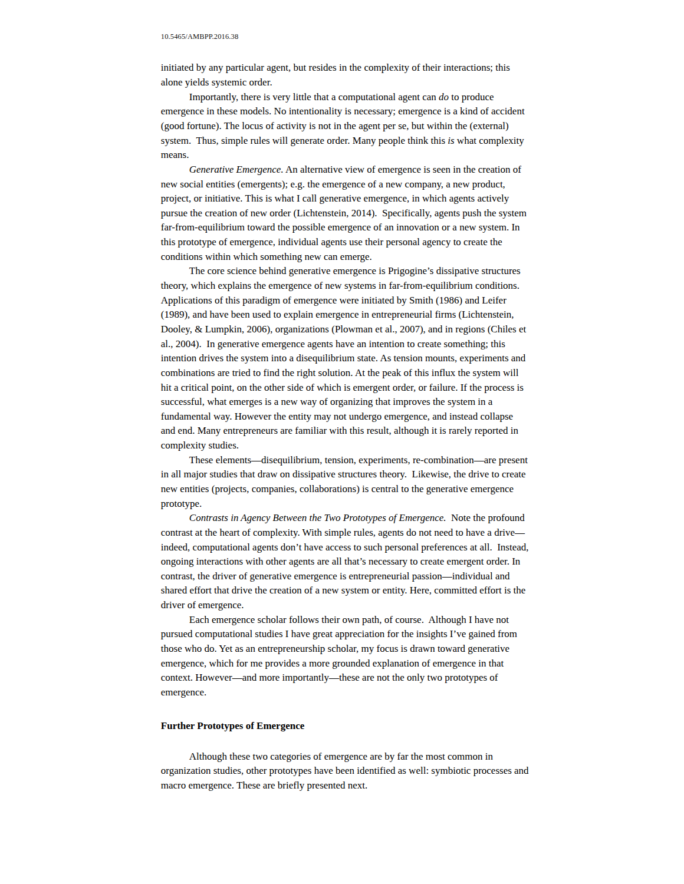10.5465/AMBPP.2016.38
initiated by any particular agent, but resides in the complexity of their interactions; this alone yields systemic order.
Importantly, there is very little that a computational agent can do to produce emergence in these models. No intentionality is necessary; emergence is a kind of accident (good fortune). The locus of activity is not in the agent per se, but within the (external) system. Thus, simple rules will generate order. Many people think this is what complexity means.
Generative Emergence. An alternative view of emergence is seen in the creation of new social entities (emergents); e.g. the emergence of a new company, a new product, project, or initiative. This is what I call generative emergence, in which agents actively pursue the creation of new order (Lichtenstein, 2014). Specifically, agents push the system far-from-equilibrium toward the possible emergence of an innovation or a new system. In this prototype of emergence, individual agents use their personal agency to create the conditions within which something new can emerge.
The core science behind generative emergence is Prigogine’s dissipative structures theory, which explains the emergence of new systems in far-from-equilibrium conditions. Applications of this paradigm of emergence were initiated by Smith (1986) and Leifer (1989), and have been used to explain emergence in entrepreneurial firms (Lichtenstein, Dooley, & Lumpkin, 2006), organizations (Plowman et al., 2007), and in regions (Chiles et al., 2004). In generative emergence agents have an intention to create something; this intention drives the system into a disequilibrium state. As tension mounts, experiments and combinations are tried to find the right solution. At the peak of this influx the system will hit a critical point, on the other side of which is emergent order, or failure. If the process is successful, what emerges is a new way of organizing that improves the system in a fundamental way. However the entity may not undergo emergence, and instead collapse and end. Many entrepreneurs are familiar with this result, although it is rarely reported in complexity studies.
These elements—disequilibrium, tension, experiments, re-combination—are present in all major studies that draw on dissipative structures theory. Likewise, the drive to create new entities (projects, companies, collaborations) is central to the generative emergence prototype.
Contrasts in Agency Between the Two Prototypes of Emergence. Note the profound contrast at the heart of complexity. With simple rules, agents do not need to have a drive—indeed, computational agents don’t have access to such personal preferences at all. Instead, ongoing interactions with other agents are all that’s necessary to create emergent order. In contrast, the driver of generative emergence is entrepreneurial passion—individual and shared effort that drive the creation of a new system or entity. Here, committed effort is the driver of emergence.
Each emergence scholar follows their own path, of course. Although I have not pursued computational studies I have great appreciation for the insights I’ve gained from those who do. Yet as an entrepreneurship scholar, my focus is drawn toward generative emergence, which for me provides a more grounded explanation of emergence in that context. However—and more importantly—these are not the only two prototypes of emergence.
Further Prototypes of Emergence
Although these two categories of emergence are by far the most common in organization studies, other prototypes have been identified as well: symbiotic processes and macro emergence. These are briefly presented next.